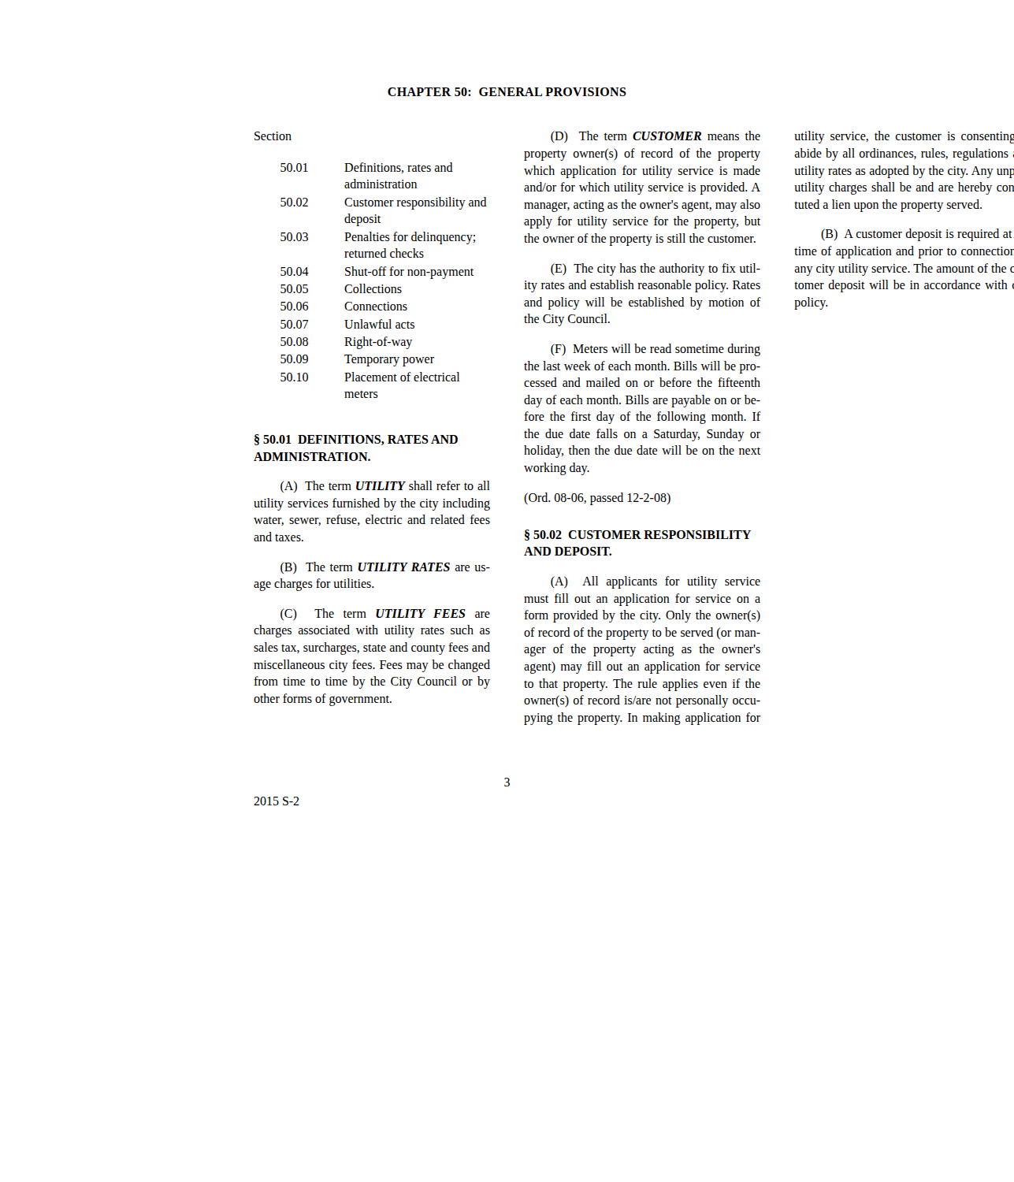CHAPTER 50: GENERAL PROVISIONS
Section
| 50.01 | Definitions, rates and administration |
| 50.02 | Customer responsibility and deposit |
| 50.03 | Penalties for delinquency; returned checks |
| 50.04 | Shut-off for non-payment |
| 50.05 | Collections |
| 50.06 | Connections |
| 50.07 | Unlawful acts |
| 50.08 | Right-of-way |
| 50.09 | Temporary power |
| 50.10 | Placement of electrical meters |
§ 50.01 DEFINITIONS, RATES AND ADMINISTRATION.
(A) The term UTILITY shall refer to all utility services furnished by the city including water, sewer, refuse, electric and related fees and taxes.
(B) The term UTILITY RATES are usage charges for utilities.
(C) The term UTILITY FEES are charges associated with utility rates such as sales tax, surcharges, state and county fees and miscellaneous city fees. Fees may be changed from time to time by the City Council or by other forms of government.
(D) The term CUSTOMER means the property owner(s) of record of the property which application for utility service is made and/or for which utility service is provided. A manager, acting as the owner's agent, may also apply for utility service for the property, but the owner of the property is still the customer.
(E) The city has the authority to fix utility rates and establish reasonable policy. Rates and policy will be established by motion of the City Council.
(F) Meters will be read sometime during the last week of each month. Bills will be processed and mailed on or before the fifteenth day of each month. Bills are payable on or before the first day of the following month. If the due date falls on a Saturday, Sunday or holiday, then the due date will be on the next working day.
(Ord. 08-06, passed 12-2-08)
§ 50.02 CUSTOMER RESPONSIBILITY AND DEPOSIT.
(A) All applicants for utility service must fill out an application for service on a form provided by the city. Only the owner(s) of record of the property to be served (or manager of the property acting as the owner's agent) may fill out an application for service to that property. The rule applies even if the owner(s) of record is/are not personally occupying the property. In making application for utility service, the customer is consenting to abide by all ordinances, rules, regulations and utility rates as adopted by the city. Any unpaid utility charges shall be and are hereby constituted a lien upon the property served.
(B) A customer deposit is required at the time of application and prior to connection of any city utility service. The amount of the customer deposit will be in accordance with city policy.
3
2015 S-2